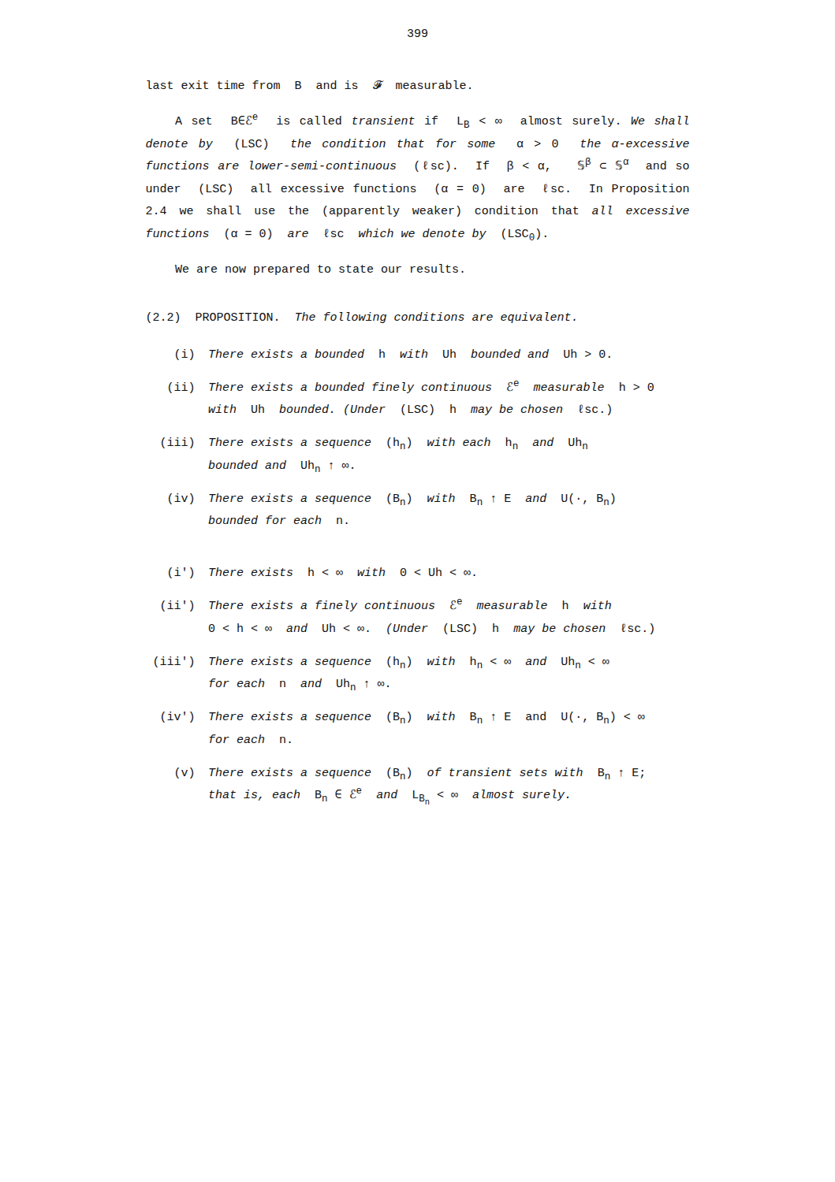399
last exit time from B and is 𝓕 measurable.
A set B∈ℰe is called transient if LB < ∞ almost surely. We shall denote by (LSC) the condition that for some α > 0 the α-excessive functions are lower-semi-continuous (ℓsc). If β < α, 𝕊β ⊂ 𝕊α and so under (LSC) all excessive functions (α = 0) are ℓsc. In Proposition 2.4 we shall use the (apparently weaker) condition that all excessive functions (α = 0) are ℓsc which we denote by (LSC0).
We are now prepared to state our results.
(2.2) PROPOSITION. The following conditions are equivalent.
(i) There exists a bounded h with Uh bounded and Uh > 0.
(ii) There exists a bounded finely continuous ℰe measurable h > 0
with Uh bounded. (Under (LSC) h may be chosen ℓsc.)
(iii) There exists a sequence (hn) with each hn and Uhn
bounded and Uhn ↑ ∞.
(iv) There exists a sequence (Bn) with Bn ↑ E and U(·, Bn)
bounded for each n.
(i') There exists h < ∞ with 0 < Uh < ∞.
(ii') There exists a finely continuous ℰe measurable h with
0 < h < ∞ and Uh < ∞. (Under (LSC) h may be chosen ℓsc.)
(iii') There exists a sequence (hn) with hn < ∞ and Uhn < ∞
for each n and Uhn ↑ ∞.
(iv') There exists a sequence (Bn) with Bn ↑ E and U(·, Bn) < ∞
for each n.
(v) There exists a sequence (Bn) of transient sets with Bn ↑ E;
that is, each Bn ∈ ℰe and LBn < ∞ almost surely.